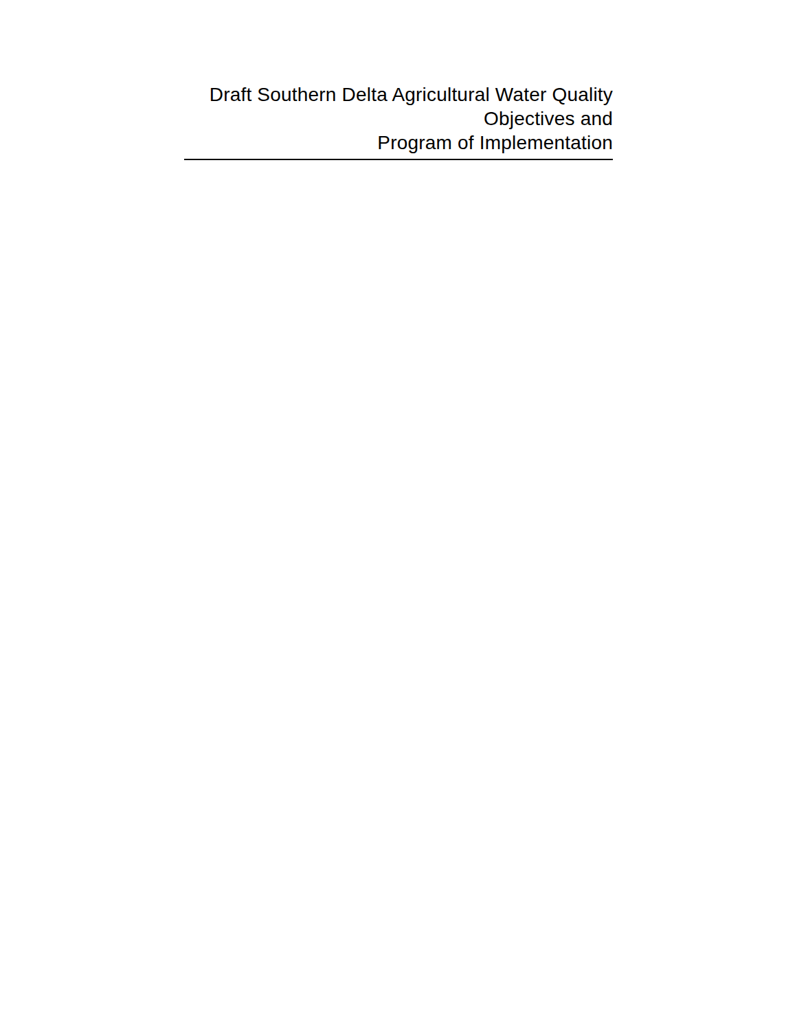Draft Southern Delta Agricultural Water Quality Objectives and Program of Implementation